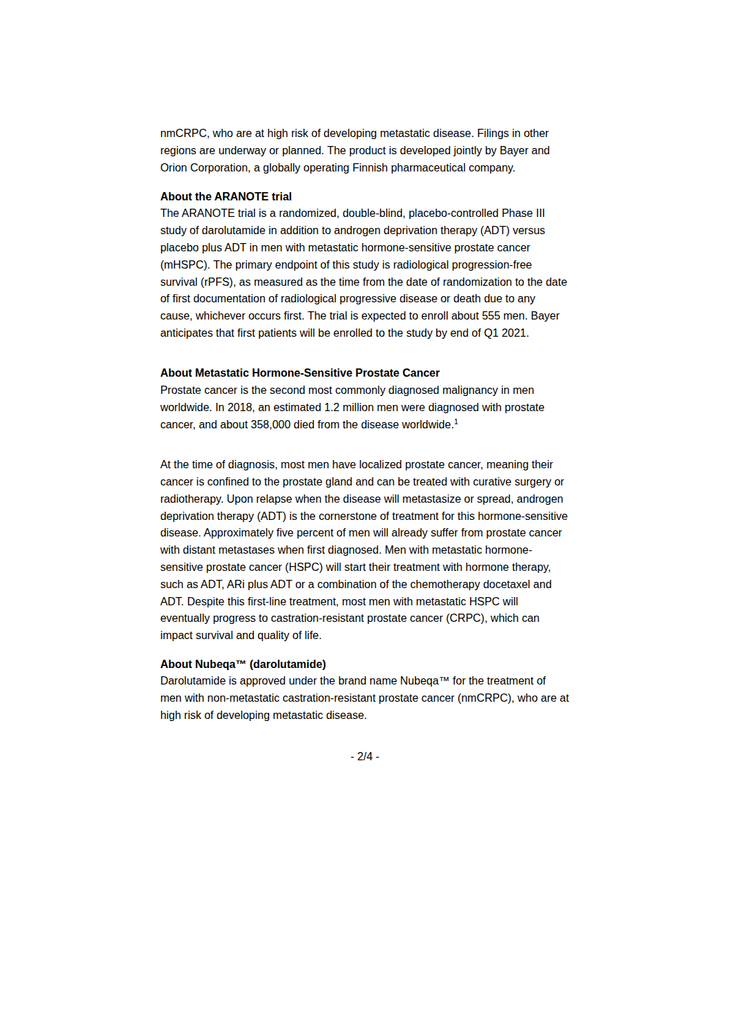nmCRPC, who are at high risk of developing metastatic disease. Filings in other regions are underway or planned. The product is developed jointly by Bayer and Orion Corporation, a globally operating Finnish pharmaceutical company.
About the ARANOTE trial
The ARANOTE trial is a randomized, double-blind, placebo-controlled Phase III study of darolutamide in addition to androgen deprivation therapy (ADT) versus placebo plus ADT in men with metastatic hormone-sensitive prostate cancer (mHSPC). The primary endpoint of this study is radiological progression-free survival (rPFS), as measured as the time from the date of randomization to the date of first documentation of radiological progressive disease or death due to any cause, whichever occurs first. The trial is expected to enroll about 555 men. Bayer anticipates that first patients will be enrolled to the study by end of Q1 2021.
About Metastatic Hormone-Sensitive Prostate Cancer
Prostate cancer is the second most commonly diagnosed malignancy in men worldwide. In 2018, an estimated 1.2 million men were diagnosed with prostate cancer, and about 358,000 died from the disease worldwide.1
At the time of diagnosis, most men have localized prostate cancer, meaning their cancer is confined to the prostate gland and can be treated with curative surgery or radiotherapy. Upon relapse when the disease will metastasize or spread, androgen deprivation therapy (ADT) is the cornerstone of treatment for this hormone-sensitive disease. Approximately five percent of men will already suffer from prostate cancer with distant metastases when first diagnosed. Men with metastatic hormone-sensitive prostate cancer (HSPC) will start their treatment with hormone therapy, such as ADT, ARi plus ADT or a combination of the chemotherapy docetaxel and ADT. Despite this first-line treatment, most men with metastatic HSPC will eventually progress to castration-resistant prostate cancer (CRPC), which can impact survival and quality of life.
About Nubeqa™ (darolutamide)
Darolutamide is approved under the brand name Nubeqa™ for the treatment of men with non-metastatic castration-resistant prostate cancer (nmCRPC), who are at high risk of developing metastatic disease.
- 2/4 -